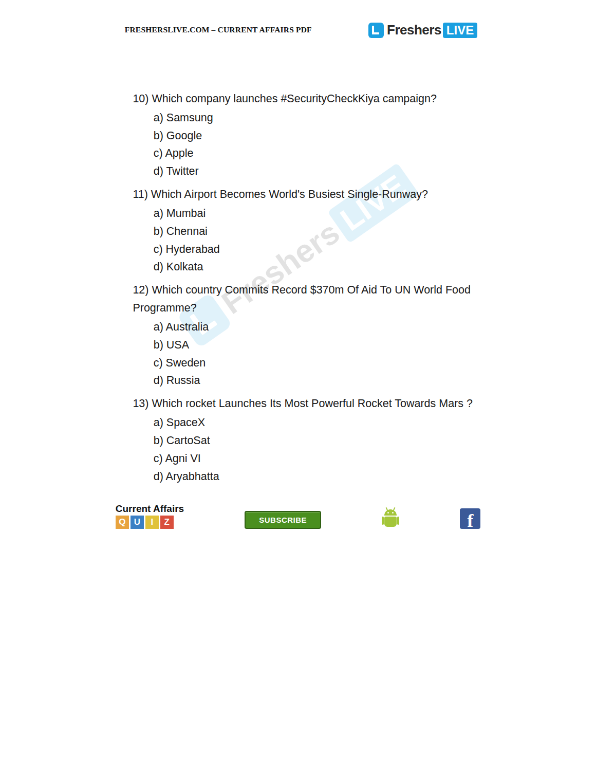FRESHERSLIVE.COM – CURRENT AFFAIRS PDF
FreshersLIVE
FreshersLIVE
10) Which company launches #SecurityCheckKiya campaign?
a) Samsung
b) Google
c) Apple
d) Twitter
11) Which Airport Becomes World's Busiest Single-Runway?
a) Mumbai
b) Chennai
c) Hyderabad
d) Kolkata
12) Which country Commits Record $370m Of Aid To UN World Food Programme?
a) Australia
b) USA
c) Sweden
d) Russia
13) Which rocket Launches Its Most Powerful Rocket Towards Mars ?
a) SpaceX
b) CartoSat
c) Agni VI
d) Aryabhatta
Current Affairs
Q U I Z
SUBSCRIBE